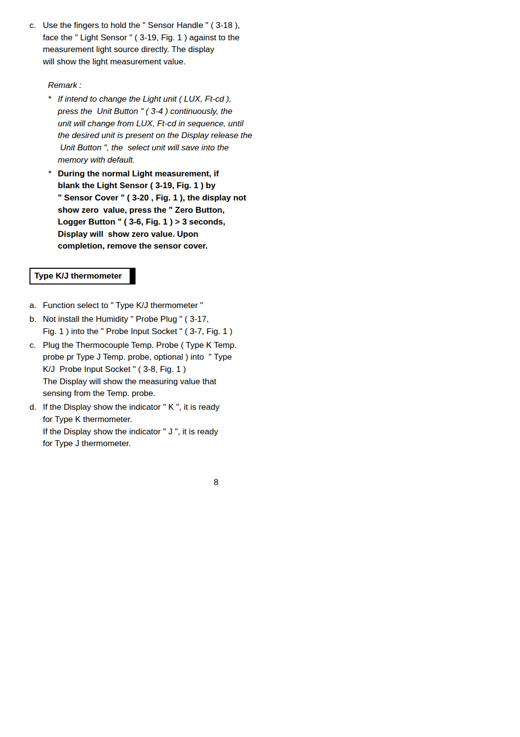c.
Use the fingers to hold the " Sensor Handle " ( 3-18 ),
face the " Light Sensor " ( 3-19, Fig. 1 ) against to the
measurement light source directly. The display
will show the light measurement value.
Remark :
*
If intend to change the Light unit ( LUX, Ft-cd ),
press the Unit Button " ( 3-4 ) continuously, the
unit will change from LUX, Ft-cd in sequence, until
the desired unit is present on the Display release the
Unit Button ", the select unit will save into the
memory with default.
*
During the normal Light measurement, if
blank the Light Sensor ( 3-19, Fig. 1 ) by
" Sensor Cover " ( 3-20 , Fig. 1 ), the display not
show zero value, press the " Zero Button,
Logger Button " ( 3-6, Fig. 1 ) > 3 seconds,
Display will show zero value. Upon
completion, remove the sensor cover.
Type K/J thermometer
a.
Function select to " Type K/J thermometer "
b.
Not install the Humidity " Probe Plug " ( 3-17,
Fig. 1 ) into the " Probe Input Socket " ( 3-7, Fig. 1 )
c.
Plug the Thermocouple Temp. Probe ( Type K Temp.
probe pr Type J Temp. probe, optional ) into " Type
K/J Probe Input Socket " ( 3-8, Fig. 1 )
The Display will show the measuring value that
sensing from the Temp. probe.
d.
If the Display show the indicator " K ", it is ready
for Type K thermometer.
If the Display show the indicator " J ", it is ready
for Type J thermometer.
8